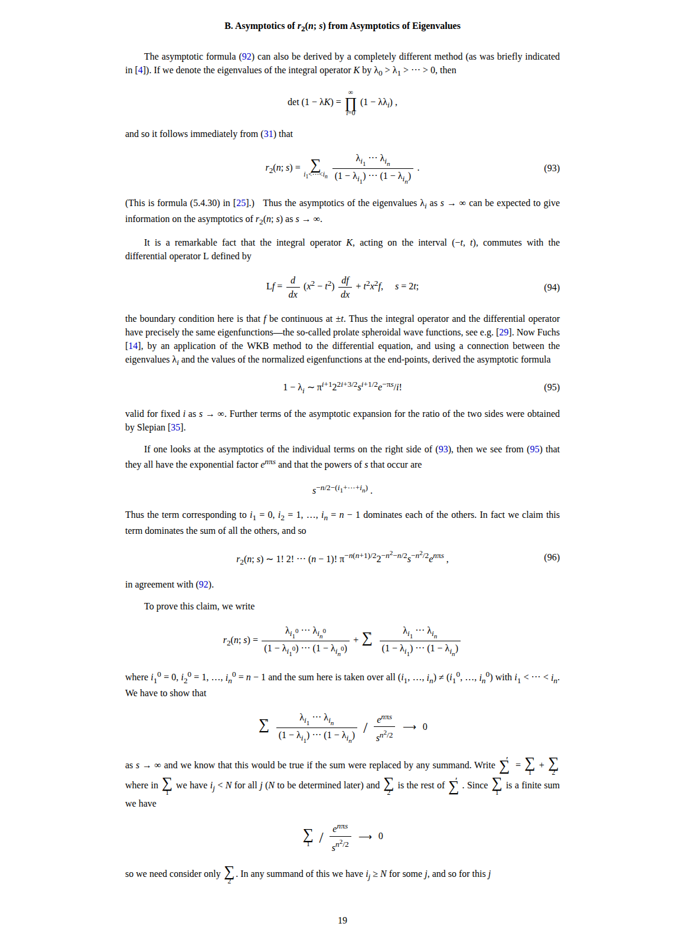B. Asymptotics of r2(n; s) from Asymptotics of Eigenvalues
The asymptotic formula (92) can also be derived by a completely different method (as was briefly indicated in [4]). If we denote the eigenvalues of the integral operator K by λ0 > λ1 > ··· > 0, then
det (1 − λK) = ∞∏i=0 (1 − λλi) ,
and so it follows immediately from (31) that
r2(n; s) = ∑i1<···<in λi1 ··· λin (1 − λi1) ··· (1 − λin) . (93)
(This is formula (5.4.30) in [25].) Thus the asymptotics of the eigenvalues λi as s → ∞ can be expected to give information on the asymptotics of r2(n; s) as s → ∞.
It is a remarkable fact that the integral operator K, acting on the interval (−t, t), commutes with the differential operator L defined by
Lf = ddx (x2 − t2) df dx + t2x2f, s = 2t; (94)
the boundary condition here is that f be continuous at ±t. Thus the integral operator and the differential operator have precisely the same eigenfunctions—the so-called prolate spheroidal wave functions, see e.g. [29]. Now Fuchs [14], by an application of the WKB method to the differential equation, and using a connection between the eigenvalues λi and the values of the normalized eigenfunctions at the end-points, derived the asymptotic formula
1 − λi ∼ πi+122i+3/2si+1/2e−πs/i! (95)
valid for fixed i as s → ∞. Further terms of the asymptotic expansion for the ratio of the two sides were obtained by Slepian [35].
If one looks at the asymptotics of the individual terms on the right side of (93), then we see from (95) that they all have the exponential factor enπs and that the powers of s that occur are
s−n/2−(i1+···+in) .
Thus the term corresponding to i1 = 0, i2 = 1, …, in = n − 1 dominates each of the others. In fact we claim this term dominates the sum of all the others, and so
r2(n; s) ∼ 1! 2! ··· (n − 1)! π−n(n+1)/22−n2−n/2s−n2/2enπs , (96)
in agreement with (92).
To prove this claim, we write
r2(n; s) = λi10 ··· λin0 (1 − λi10) ··· (1 − λin0) + ∑ ′ λi1 ··· λin (1 − λi1) ··· (1 − λin)
where i10 = 0, i20 = 1, …, in0 = n − 1 and the sum here is taken over all (i1, …, in) ≠ (i10, …, in0) with i1 < ··· < in. We have to show that
∑ ′ λi1 ··· λin (1 − λi1) ··· (1 − λin) / enπs sn2/2 ⟶ 0
as s → ∞ and we know that this would be true if the sum were replaced by any summand. Write ∑′ = ∑1 + ∑2 where in ∑1 we have ij < N for all j (N to be determined later) and ∑2 is the rest of ∑′. Since ∑1 is a finite sum we have
∑1 / enπs sn2/2 ⟶ 0
so we need consider only ∑2. In any summand of this we have ij ≥ N for some j, and so for this j
19